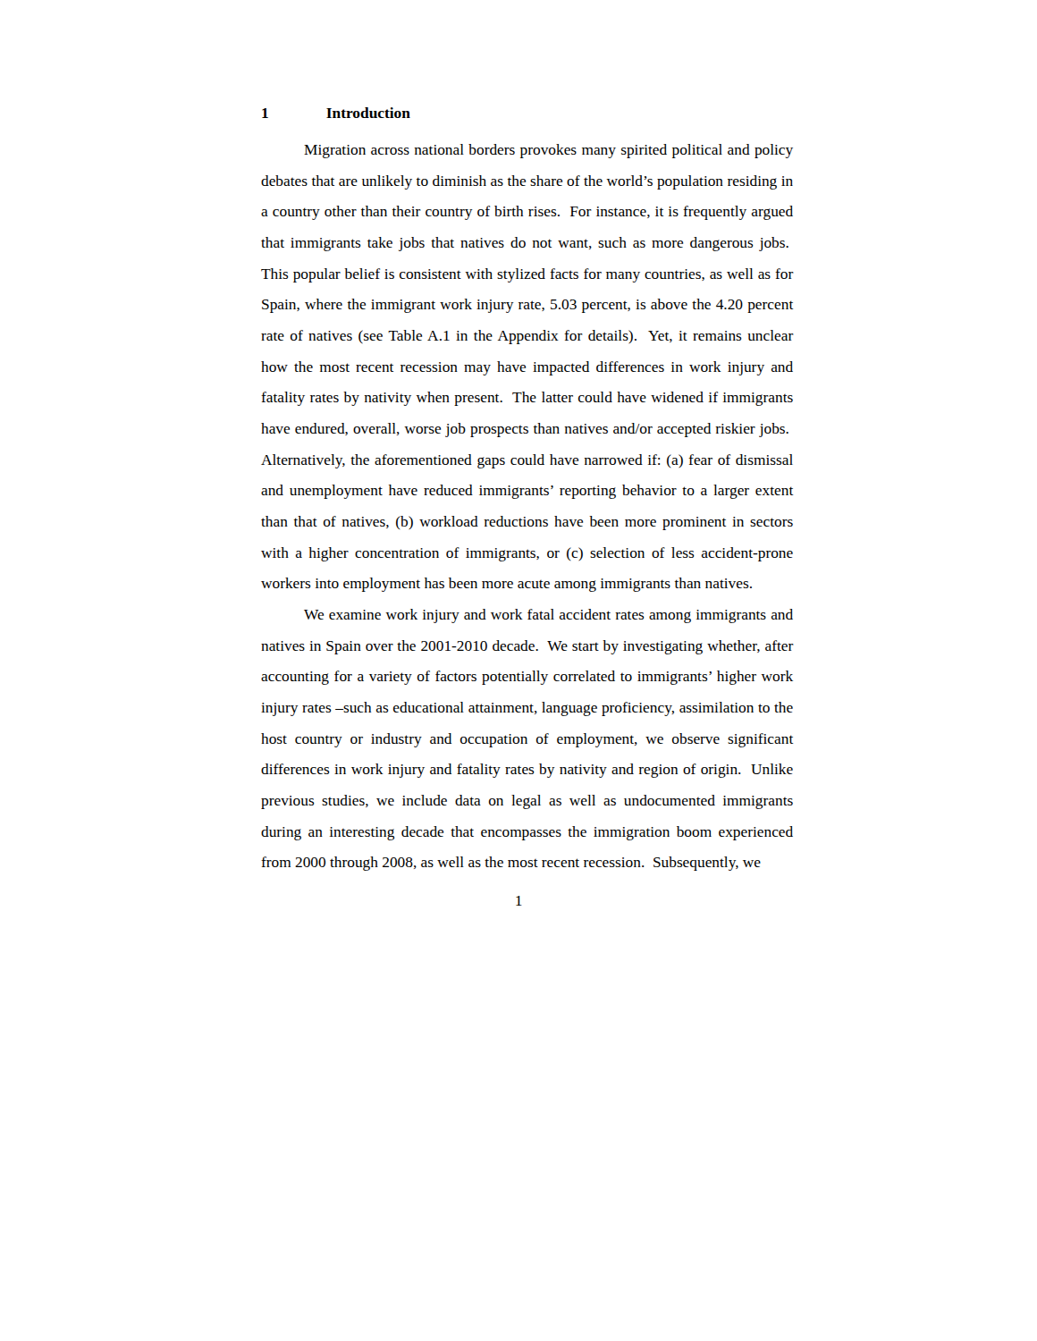1 Introduction
Migration across national borders provokes many spirited political and policy debates that are unlikely to diminish as the share of the world’s population residing in a country other than their country of birth rises. For instance, it is frequently argued that immigrants take jobs that natives do not want, such as more dangerous jobs. This popular belief is consistent with stylized facts for many countries, as well as for Spain, where the immigrant work injury rate, 5.03 percent, is above the 4.20 percent rate of natives (see Table A.1 in the Appendix for details). Yet, it remains unclear how the most recent recession may have impacted differences in work injury and fatality rates by nativity when present. The latter could have widened if immigrants have endured, overall, worse job prospects than natives and/or accepted riskier jobs. Alternatively, the aforementioned gaps could have narrowed if: (a) fear of dismissal and unemployment have reduced immigrants’ reporting behavior to a larger extent than that of natives, (b) workload reductions have been more prominent in sectors with a higher concentration of immigrants, or (c) selection of less accident-prone workers into employment has been more acute among immigrants than natives.
We examine work injury and work fatal accident rates among immigrants and natives in Spain over the 2001-2010 decade. We start by investigating whether, after accounting for a variety of factors potentially correlated to immigrants’ higher work injury rates –such as educational attainment, language proficiency, assimilation to the host country or industry and occupation of employment, we observe significant differences in work injury and fatality rates by nativity and region of origin. Unlike previous studies, we include data on legal as well as undocumented immigrants during an interesting decade that encompasses the immigration boom experienced from 2000 through 2008, as well as the most recent recession. Subsequently, we
1